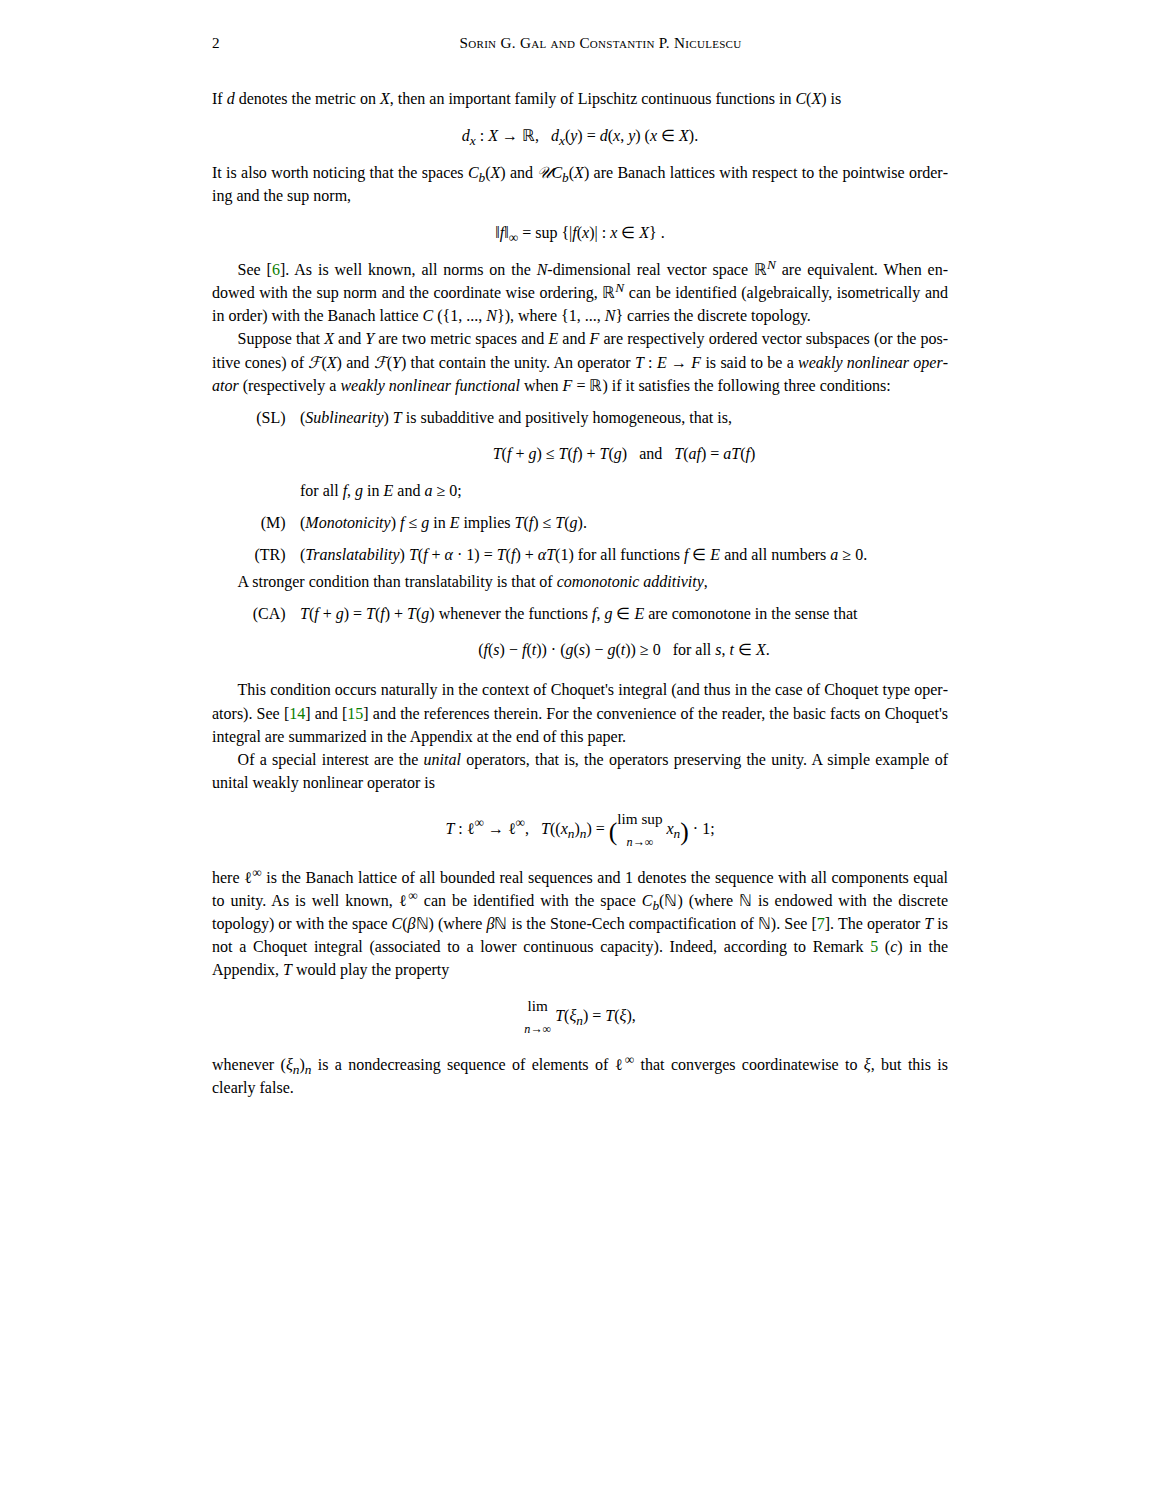2 Sorin G. Gal and Constantin P. Niculescu
If d denotes the metric on X, then an important family of Lipschitz continuous functions in C(X) is
dx : X → ℝ, dx(y) = d(x, y) (x ∈ X).
It is also worth noticing that the spaces Cb(X) and 𝒰Cb(X) are Banach lattices with respect to the pointwise ordering and the sup norm,
‖f‖∞ = sup {|f(x)| : x ∈ X} .
See [6]. As is well known, all norms on the N-dimensional real vector space ℝN are equivalent. When endowed with the sup norm and the coordinate wise ordering, ℝN can be identified (algebraically, isometrically and in order) with the Banach lattice C ({1, ..., N}), where {1, ..., N} carries the discrete topology.
Suppose that X and Y are two metric spaces and E and F are respectively ordered vector subspaces (or the positive cones) of ℱ(X) and ℱ(Y) that contain the unity. An operator T : E → F is said to be a weakly nonlinear operator (respectively a weakly nonlinear functional when F = ℝ) if it satisfies the following three conditions:
(SL)
(Sublinearity) T is subadditive and positively homogeneous, that is,
T(f + g) ≤ T(f) + T(g) and T(af) = aT(f)
for all f, g in E and a ≥ 0;
(M)
(Monotonicity) f ≤ g in E implies T(f) ≤ T(g).
(TR)
(Translatability) T(f + α · 1) = T(f) + αT(1) for all functions f ∈ E and all numbers a ≥ 0.
A stronger condition than translatability is that of comonotonic additivity,
(CA)
T(f + g) = T(f) + T(g) whenever the functions f, g ∈ E are comonotone in the sense that
(f(s) − f(t)) · (g(s) − g(t)) ≥ 0 for all s, t ∈ X.
This condition occurs naturally in the context of Choquet's integral (and thus in the case of Choquet type operators). See [14] and [15] and the references therein. For the convenience of the reader, the basic facts on Choquet's integral are summarized in the Appendix at the end of this paper.
Of a special interest are the unital operators, that is, the operators preserving the unity. A simple example of unital weakly nonlinear operator is
T : ℓ∞ → ℓ∞, T((xn)n) = (lim sup
n→∞ xn) · 1;
here ℓ∞ is the Banach lattice of all bounded real sequences and 1 denotes the sequence with all components equal to unity. As is well known, ℓ∞ can be identified with the space Cb(ℕ) (where ℕ is endowed with the discrete topology) or with the space C(β ℕ) (where β ℕ is the Stone-Cech compactification of ℕ). See [7]. The operator T is not a Choquet integral (associated to a lower continuous capacity). Indeed, according to Remark 5 (c) in the Appendix, T would play the property
lim
n→∞ T(ξn) = T(ξ),
whenever (ξn)n is a nondecreasing sequence of elements of ℓ∞ that converges coordinatewise to ξ, but this is clearly false.